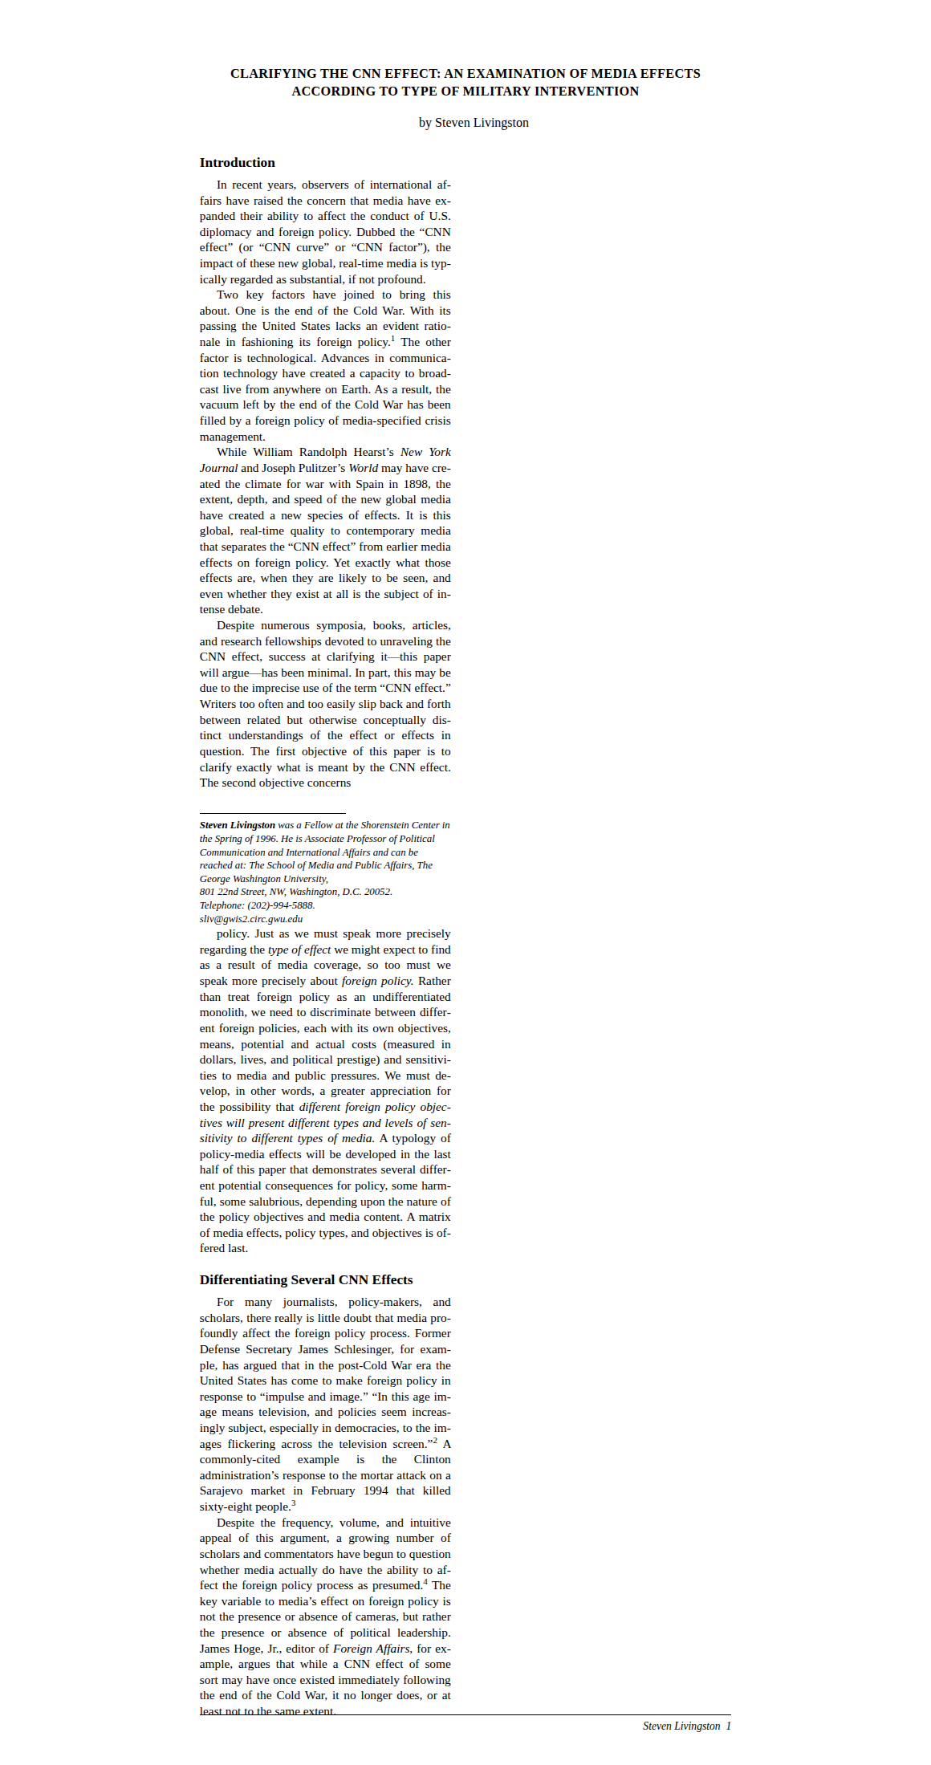Clarifying the CNN Effect: An Examination of Media Effects
According to Type of Military Intervention
by Steven Livingston
Introduction
In recent years, observers of international affairs have raised the concern that media have expanded their ability to affect the conduct of U.S. diplomacy and foreign policy. Dubbed the “CNN effect” (or “CNN curve” or “CNN factor”), the impact of these new global, real-time media is typically regarded as substantial, if not profound.
Two key factors have joined to bring this about. One is the end of the Cold War. With its passing the United States lacks an evident rationale in fashioning its foreign policy.1 The other factor is technological. Advances in communication technology have created a capacity to broadcast live from anywhere on Earth. As a result, the vacuum left by the end of the Cold War has been filled by a foreign policy of media-specified crisis management.
While William Randolph Hearst’s New York Journal and Joseph Pulitzer’s World may have created the climate for war with Spain in 1898, the extent, depth, and speed of the new global media have created a new species of effects. It is this global, real-time quality to contemporary media that separates the “CNN effect” from earlier media effects on foreign policy. Yet exactly what those effects are, when they are likely to be seen, and even whether they exist at all is the subject of intense debate.
Despite numerous symposia, books, articles, and research fellowships devoted to unraveling the CNN effect, success at clarifying it—this paper will argue—has been minimal. In part, this may be due to the imprecise use of the term “CNN effect.” Writers too often and too easily slip back and forth between related but otherwise conceptually distinct understandings of the effect or effects in question. The first objective of this paper is to clarify exactly what is meant by the CNN effect. The second objective concerns
Steven Livingston was a Fellow at the Shorenstein Center in the Spring of 1996. He is Associate Professor of Political Communication and International Affairs and can be reached at: The School of Media and Public Affairs, The George Washington University,
801 22nd Street, NW, Washington, D.C. 20052.
Telephone: (202)-994-5888.
sliv@gwis2.circ.gwu.edu
policy. Just as we must speak more precisely regarding the type of effect we might expect to find as a result of media coverage, so too must we speak more precisely about foreign policy. Rather than treat foreign policy as an undifferentiated monolith, we need to discriminate between different foreign policies, each with its own objectives, means, potential and actual costs (measured in dollars, lives, and political prestige) and sensitivities to media and public pressures. We must develop, in other words, a greater appreciation for the possibility that different foreign policy objectives will present different types and levels of sensitivity to different types of media. A typology of policy-media effects will be developed in the last half of this paper that demonstrates several different potential consequences for policy, some harmful, some salubrious, depending upon the nature of the policy objectives and media content. A matrix of media effects, policy types, and objectives is offered last.
Differentiating Several CNN Effects
For many journalists, policy-makers, and scholars, there really is little doubt that media profoundly affect the foreign policy process. Former Defense Secretary James Schlesinger, for example, has argued that in the post-Cold War era the United States has come to make foreign policy in response to “impulse and image.” “In this age image means television, and policies seem increasingly subject, especially in democracies, to the images flickering across the television screen.”2 A commonly-cited example is the Clinton administration’s response to the mortar attack on a Sarajevo market in February 1994 that killed sixty-eight people.3
Despite the frequency, volume, and intuitive appeal of this argument, a growing number of scholars and commentators have begun to question whether media actually do have the ability to affect the foreign policy process as presumed.4 The key variable to media’s effect on foreign policy is not the presence or absence of cameras, but rather the presence or absence of political leadership. James Hoge, Jr., editor of Foreign Affairs, for example, argues that while a CNN effect of some sort may have once existed immediately following the end of the Cold War, it no longer does, or at least not to the same extent.
Steven Livingston 1